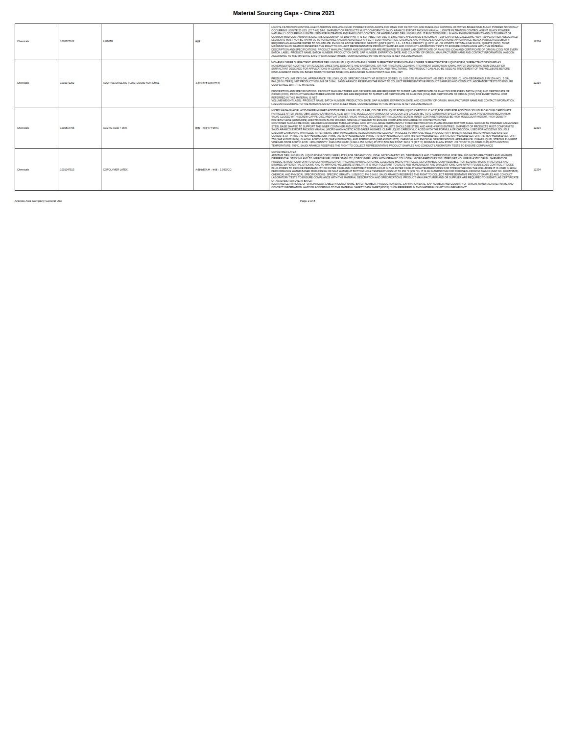Material Sourcing Gaps - China 2021
| Chemicals | 1000827162 | LIGNITE | 褐煤 | LIGNITE-FILTRATION CONTROL AGENT ADDITIVE DRILLING FLUID; POWDER FORM,LIGNITE,FOR USED FOR FILTRATION AND RHEOLOGY CONTROL OF WATER-BASED MUD,BLACK POWDER NATURALLY OCCURRING LIGNITE,50 LBS. (22.7 KG) BAG. SHIPMENT OF PRODUCTS MUST CONFORM TO SAUDI ARAMCO EXPORT PACKING MANUAL.,LIGNITE FILTRATION CONTROL AGENT: BLACK POWDER NATURALLY OCCURRING LIGNITE USED FOR FILTRATION AND RHEOLOGY CONTROL OF WATER-BASED DRILLING FLUIDS. IT FUNCTIONS WELL IN HIGH PH ENVIRONMENTS AND IS TOLERANT OF COMMON MUD CONTAMINANTS SUCH AS CALCIUM UP TO 1000 PPM. IT IS SUITABLE FOR USE IN LIME AND GYPSUM MUD SYSTEMS AT TEMPERATURES EXCEEDING 400°F (204°C).OTHER ASSOCIATED ELEMENTS MUST NOT BE HARMFUL TO PERSONNEL AND/OR ADVERSELY AFFECT FLUID PROPERTIES. CHEMICAL AND PHYSICAL SPECIFICATIONS: APPEARANCE: BLACK POWDER SOLUBILITY: REQUIRES AN ALKALINE WATER TO SOLUBILIZE. PH 9.0 OR ABOVE SPECIFIC GRAVITY @68°F (20°C): 1.6 - 1.8 BULK DENSITY @ 20°C: 40 - 52 LBS/FT3 CRYSTALLINE SILICA, QUARTZ (SIO2): 5%WT. MAXIMUM SAUDI ARAMCO RESERVES THE RIGHT TO COLLECT REPRESENTATIVE PRODUCT SAMPLES AND CONDUCT LABORATORY TESTS TO ENSURE COMPLIANCE WITH THE MATERIAL DESCRIPTION AND SPECIFICATIONS. PRODUCT MANUFACTURER AND/OR SUPPLIER ARE REQUIRED TO SUBMIT LAB CERTIFICATE OF ANALYSIS (COA) AND CERTIFICATE OF ORIGIN (COO) FOR EVERY BATCH. LABEL: PRODUCT NAME, BATCH NUMBER, PRODUCTION DATE, SAP NUMBER, EXPIRATION DATE, AND COUNTRY OF ORIGIN, MANUFACTURER NAME AND CONTACT INFORMATION. HAZCOM ACCORDING TO THE MATERIAL SAFETY DATA SHEET (MSDS). UOM REFERRED IN THIS MATERIAL IS NET VOLUME/WEIGHT. | 12204 |
| Chemicals | 1001071292 | ADDITIVE DRILLING FLUID, LIQUID NON-EMUL | 非乳化剂类表面活性剂 | NON-EMULSIFIER SURFACTANT. ADDITIVE DRILLING FLUID; LIQUID NON-EMULSIFIER SURFACTANT FORM,NON-EMULSIFIER SURFACTANT,FOR LIQUID FORM, SURFACTANT DESIGNED AS NONEMULSIFIER ADDITIVE FOR ACIDIZING LIMESTONE,DOLOMITE AND SANSDTONE, OR FOR FRACTURE CLEANING TREATMENT LIQUID NON-IONINC WATER DISPERSING NON-EMULSIFIER SURFACTANT DESIGNED FOR APPLICATIONS IN CEMENTING, ACIDICING, WELL STIMATION, AND FRACTURING. THE PRODUCT CAN ALSO BE USED AS TREATEMENT OF THE WELLBORE BEFORE DISPLACEMENT FROM OIL BASED MUDS TO WATER BASE,NON-EMULSIFIER SURFACTANT,5 GAL PAIL, NET PRODUCT VOLUME OF 5 GAL,APPEARANCE: YELLOW LIQUID. SPECIFIC GRAVITY AT 68 DEG.F (20 DEG. C): 0.85-0.95. FLASH POINT: >86 DEG. F (30 DEG. C). NON-DEGRADABLE IN 15% HCL. 5 GAL PAIL(18.9 LITERS), NET PRODUCT VOLUME OF 5 GAL. SAUDI ARAMCO RESERVES THE RIGHT TO COLLECT REPRESENTATIVE PRODUCT SAMPLES AND CONDUCT LABORATORY TESTS TO ENSURE COMPLIANCE WITH THE MATERIAL DESCRIPTION AND SPECIFICATIONS. PRODUCT MANUFACTURER AND OR SUPPLIER ARE REQUIRED TO SUBMIT LAB CERTIFICATE OF ANALYSIS FOR EVERY BATCH (COA) AND CERTIFICATE OF ORIGIN (COO). PRODUCT MANUFACTURER AND/OR SUPPLIER ARE REQUIRED TO SUBMIT LAB CERTIFICATE OF ANALYSIS (COA) AND CERTIFICATE OF ORIGIN (COO) FOR EVERY BATCH. UOM REFERRED IN THIS MATERIAL IS NET VOLUME/WEIGHT.LABEL: PRODUCT NAME, BATCH NUMBER, PRODUCTION DATE, SAP NUMBER, EXPIRATION DATE, AND COUNTRY OF ORIGIN, MANUFACTURER NAME AND CONTACT INFORMATION. HAZCOM ACCORDING TO THE MATERIAL SAFETY DATA SHEET MSDS. UOM REFERRED IN THIS MATERIAL IS NET VOLUME/WEIGHT. | 12214 |
| Chemicals | 1000814796 | ACETIC ACID > 96% | 醋酸（纯度大于96%） | MICRO WASH-GLACIAL ACID-BAKER HUGHES ADDITIVE DRILLING FLUID; CLEAR, COLORLESS LIQUID FORM,LIQUID CARBOXYLIC ACID,FOR USED FOR ACIDIZING SOLUBLE CALCIUM CARBONATE PARTICLES AFTER USING OBM.,LIQUID CARBOXYLIC ACID WITH THE MOLECULAR FORMULA OF CH3COOH,275 GALLON IBC TOTE CONTAINER SPECIFICATIONS: LEAK PREVENTION MECHANISM: VALVE CLOSED WITH SCREW CAP PE-DISC AND FLAT GASKET, VALVE HANLDE SECURED WITH A LOCKING SCREW. INNER CONTAINER SHOULD BE HIGH MOLECULAR WEIGHT, HIGH DENSITY POLYETHYLENE (HMWHDPE) W/EXTRUSION BLOW MOLDED, SPECIALLY SHAPED TO ENSURE COMPLETE DISCHARGE OF CONTENTS.OUTER CONTAINER SHOULD BE RIGID, WELDED GALVANIZED TUBULAR STEEL GRID WITH A LARGE PERMANENTLY FIXED IDENTIFICATION PLATE.MOLDED BOTTOM SHELL SHOULD BE PRESSED GALVANIZED STEEL BASE SHAPED TO SUPPORT THE INNER CONTAINER AND ASSIST TOTAL DRAINAGE. PALLETS SHOULD BE STEEL AND HAVE 4 WAYS ENTRIES. SHIPMENT OF PRODUCTS MUST CONFORM TO SAUDI ARAMCO EXPORT PACKING MANUAL.,MICRO-WASH ACETIC ACID-BAKER HUGHES: CLEAR LIQUID CARBOXYLIC ACIDS WITH THE FORMULA OF CH3COOH, USED FOR ACIDIZING SOLUBLE CALCIUM CARBONATE PARTICLES, AFTER USING OBM, IN WELLBORE REMEDIATION AND CLEANUP PROCESS TO IMPROVE WELL PRODUCTIVITY. BAKER HUGHES MICRO-WASH ACID SYSTEM CONSISTS OF: PRIME-743 (SAP #1000811425), PRIME-760 (SAP #1000811426), PRIME-770 (SAP #1000811427), OHR-759 (SAP #1000811421), OHR-AC (SAP #1000811422), OHR-757 (SAP#1000811423), OHR-750 (SAP #1000811424), GLACIAL ACETIC ACID (SAP #1000814796), AND FORMIC ACID (SAP #1000811877). CHEMICAL AND PHYSICAL SPECIFICATIONS: APPEARANCE: CLEAR LIQUID, STRONG PUNGENT VINEGAR ODOR ACETIC ACID: >96% DENSITY: 1040-1050 KG/M³ (1.040-1.050 G/CM³) AT 25°C BOILING POINT: 242.6 °F (117 °C) MINIMUM FLASH POINT: >39 °C/102 °F (CLOSED CUP) AUTO-IGNITION TEMPERATURE: 799°C. SAUDI ARAMCO RESERVES THE RIGHT TO COLLECT REPRESENTATIVE PRODUCT SAMPLES AND CONDUCT LABORATORY TESTS TO ENSURE COMPLIANCE | 12224 |
| Chemicals | 1001047513 | COPOLYMER LATEX | 共聚物胶乳类（密度：1.09G/CC） | COPOLYMER LATEX ADDITIVE DRILLING FLUID; LIQUID FORM,COPOLYMER LATEX,FOR ORGANIC COLLOIDAL MICRO-PARTICLES, DEFORMABLE AND COMPRESSIBLE, FOR SEALING MICRO-FRACTURES AND MINIMIZE DIFFERENTIAL STICKING AND TO IMPROVE WELLBORE STABILITY.,COPOLYMER LATEX WITH ORGANIC COLLOIDAL MICRO-PARTICLES 208 LITERS,NET VOLUME PLASTIC DRUM. SHIPMENT OF PRODUCTS MUST CONFORM TO SAUDI ARAMCO EXPORT PACKING MANUAL.,ORGANIC COLLOIDAL MICRO-PARTICLES, DEFORMABLE, COMPRESSIBLE, FOR SEALING MICRO-FRACTURES AND MINIMIZE DIFFERENTIAL STICKING AND TO IMPROVE WELLBORE STABILITY. IT IS HIGH TOLERANT TO SALTS AND MONOVALENT AND DIVALENT IONS, CAN IMPART FLUIDS LOSS CONTROL, IT DOES PLUG PORES TO REDUCE PERMEABILITY OF FILTER CAKE AND OVERTIME IT FORMS A FILM IN THE FILTER CAKE AT HIGH TEMPERATURES FOR STRENGTHENING THE WELLBORE.IT IS USED IN HIGH PERFORMANCE WATER-BASED MUD (FRESH OR SALT WATER) AT BOTTOM HOLE TEMPERATURES UP TO 450 °F (232 °C). IT IS AN ALTERNATIVE FOR POROSEAL FROM MI SWACO (SAP NO. 1000875825). CHEMICAL AND PHYSICAL SPECIFICATIONS: SPECIFIC GRAVITY: 1.09(G/CC) PH: 5.0-8.0. SAUDI ARAMCO RESERVES THE RIGHT TO COLLECT REPRESENTATIVE PRODUCT SAMPLES AND CONDUCT LABORATORY TESTS TO ENSURE COMPLIANCE WITH THE MATERIAL DESCRIPTION AND SPECIFICATIONS. PRODUCT MANUFACTURER AND OR SUPPLIER ARE REQUIRED TO SUBMIT LAB CERTIFICATE OF ANALYSIS FOR EVERY BATCH (COA) AND CERTIFICATE OF ORIGIN (COO). LABEL:PRODUCT NAME, BATCH NUMBER, PRODUCTION DATE, EXPIRATION DATE, SAP NUMBER AND COUNTRY OF ORIGIN, MANUFACTURER NAME AND CONTACT INFORMATION. HAZCOM ACCORDING TO THE MATERIAL SAFETY DATA SHEET(MSDS). "UOM REFERRED IN THIS MATERIAL IS NET VOLUME/WEIGHT" | 12234 |
Aramco Asia Company General Use Page 2 of 8